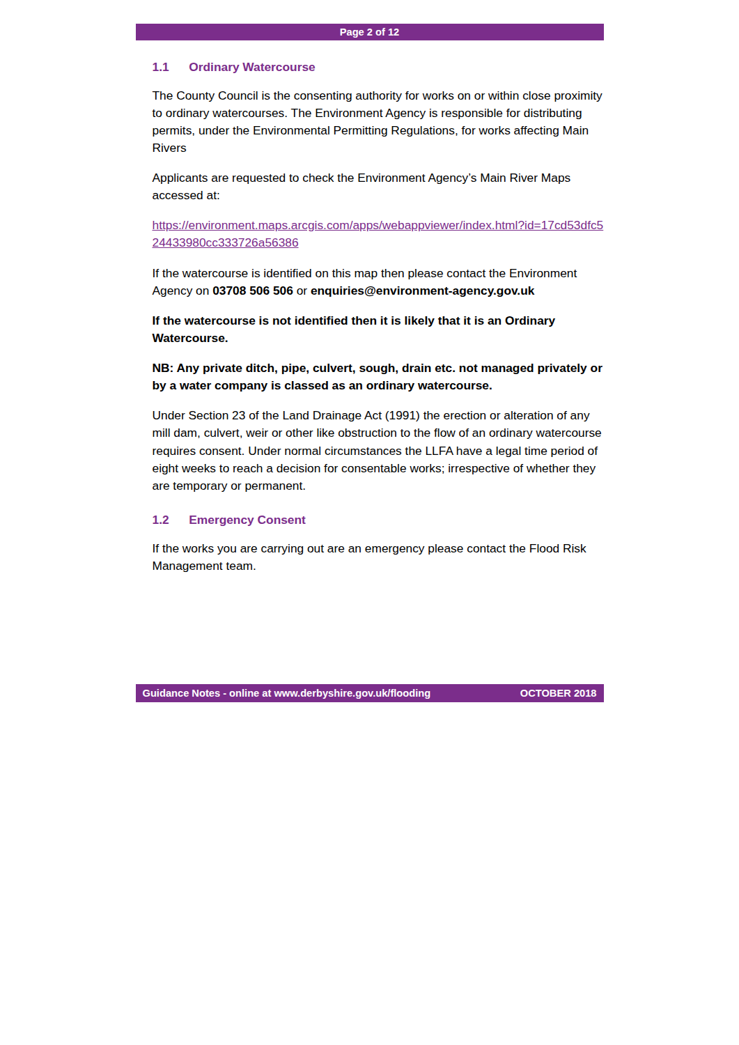Page 2 of 12
1.1 Ordinary Watercourse
The County Council is the consenting authority for works on or within close proximity to ordinary watercourses. The Environment Agency is responsible for distributing permits, under the Environmental Permitting Regulations, for works affecting Main Rivers
Applicants are requested to check the Environment Agency’s Main River Maps accessed at:
https://environment.maps.arcgis.com/apps/webappviewer/index.html?id=17cd53dfc524433980cc333726a56386
If the watercourse is identified on this map then please contact the Environment Agency on 03708 506 506 or enquiries@environment-agency.gov.uk
If the watercourse is not identified then it is likely that it is an Ordinary Watercourse.
NB: Any private ditch, pipe, culvert, sough, drain etc. not managed privately or by a water company is classed as an ordinary watercourse.
Under Section 23 of the Land Drainage Act (1991) the erection or alteration of any mill dam, culvert, weir or other like obstruction to the flow of an ordinary watercourse requires consent. Under normal circumstances the LLFA have a legal time period of eight weeks to reach a decision for consentable works; irrespective of whether they are temporary or permanent.
1.2 Emergency Consent
If the works you are carrying out are an emergency please contact the Flood Risk Management team.
Guidance Notes - online at www.derbyshire.gov.uk/flooding OCTOBER 2018